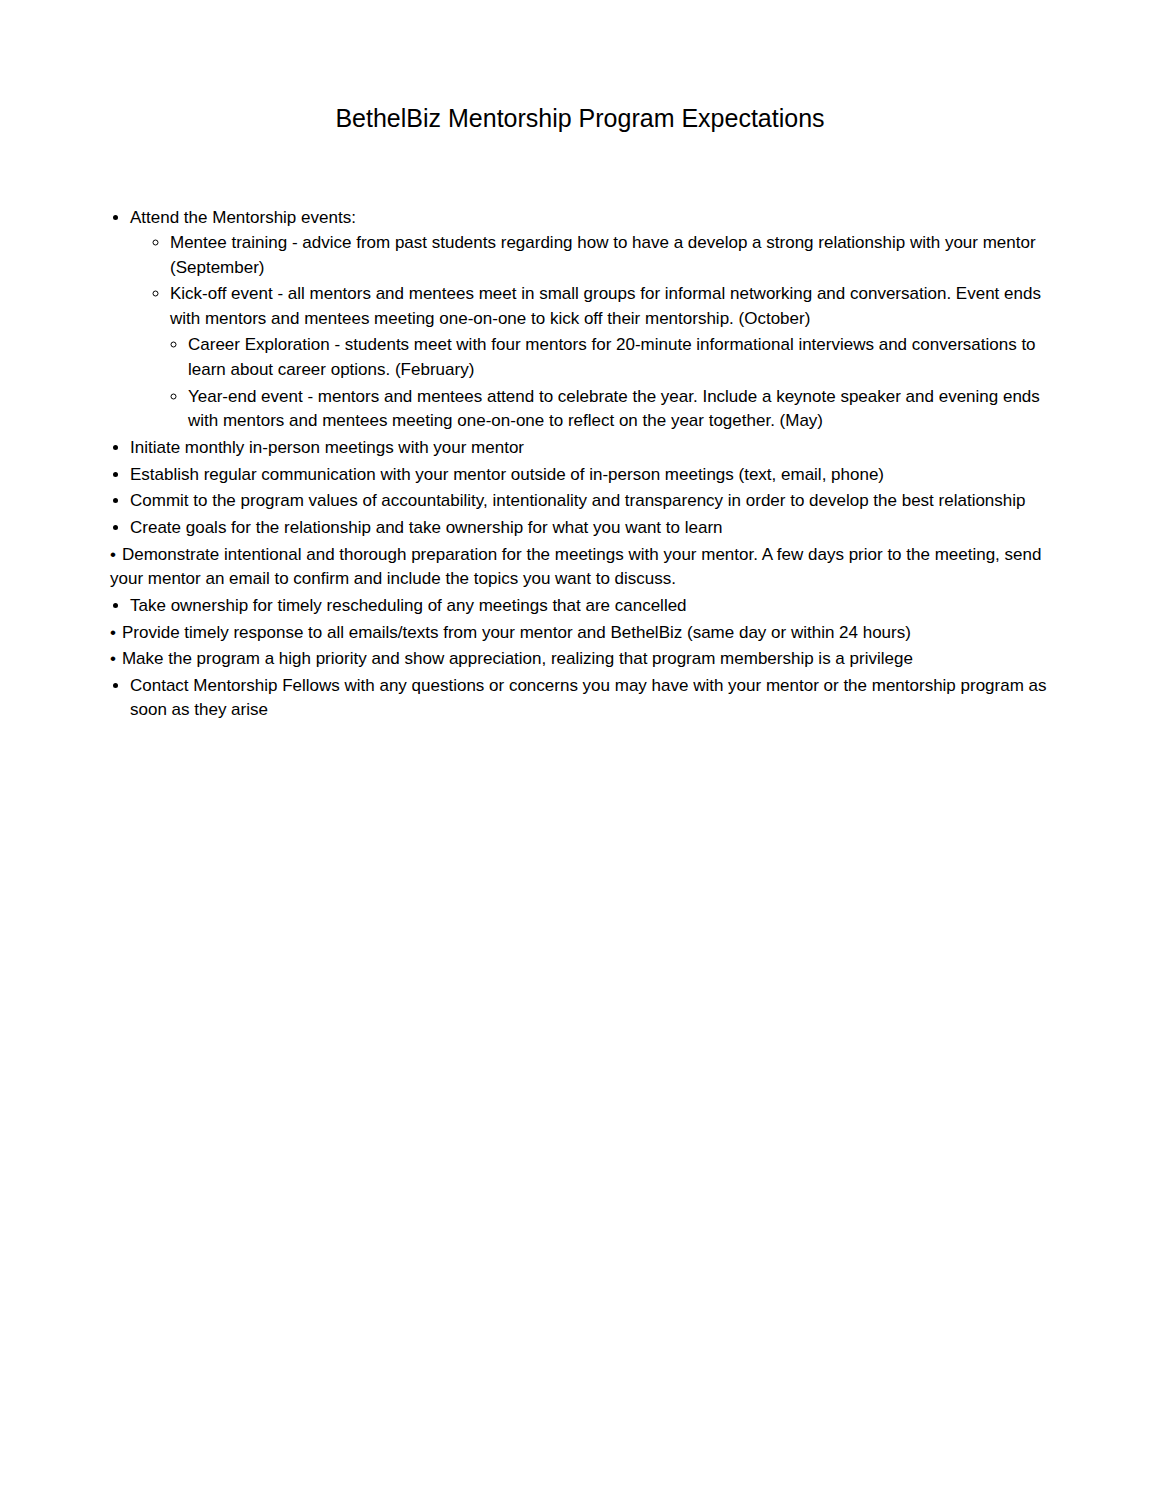BethelBiz Mentorship Program Expectations
Attend the Mentorship events:
Mentee training - advice from past students regarding how to have a develop a strong relationship with your mentor (September)
Kick-off event - all mentors and mentees meet in small groups for informal networking and conversation. Event ends with mentors and mentees meeting one-on-one to kick off their mentorship. (October)
Career Exploration - students meet with four mentors for 20-minute informational interviews and conversations to learn about career options. (February)
Year-end event - mentors and mentees attend to celebrate the year. Include a keynote speaker and evening ends with mentors and mentees meeting one-on-one to reflect on the year together. (May)
Initiate monthly in-person meetings with your mentor
Establish regular communication with your mentor outside of in-person meetings (text, email, phone)
Commit to the program values of accountability, intentionality and transparency in order to develop the best relationship
Create goals for the relationship and take ownership for what you want to learn
Demonstrate intentional and thorough preparation for the meetings with your mentor. A few days prior to the meeting, send your mentor an email to confirm and include the topics you want to discuss.
Take ownership for timely rescheduling of any meetings that are cancelled
Provide timely response to all emails/texts from your mentor and BethelBiz (same day or within 24 hours)
Make the program a high priority and show appreciation, realizing that program membership is a privilege
Contact Mentorship Fellows with any questions or concerns you may have with your mentor or the mentorship program as soon as they arise